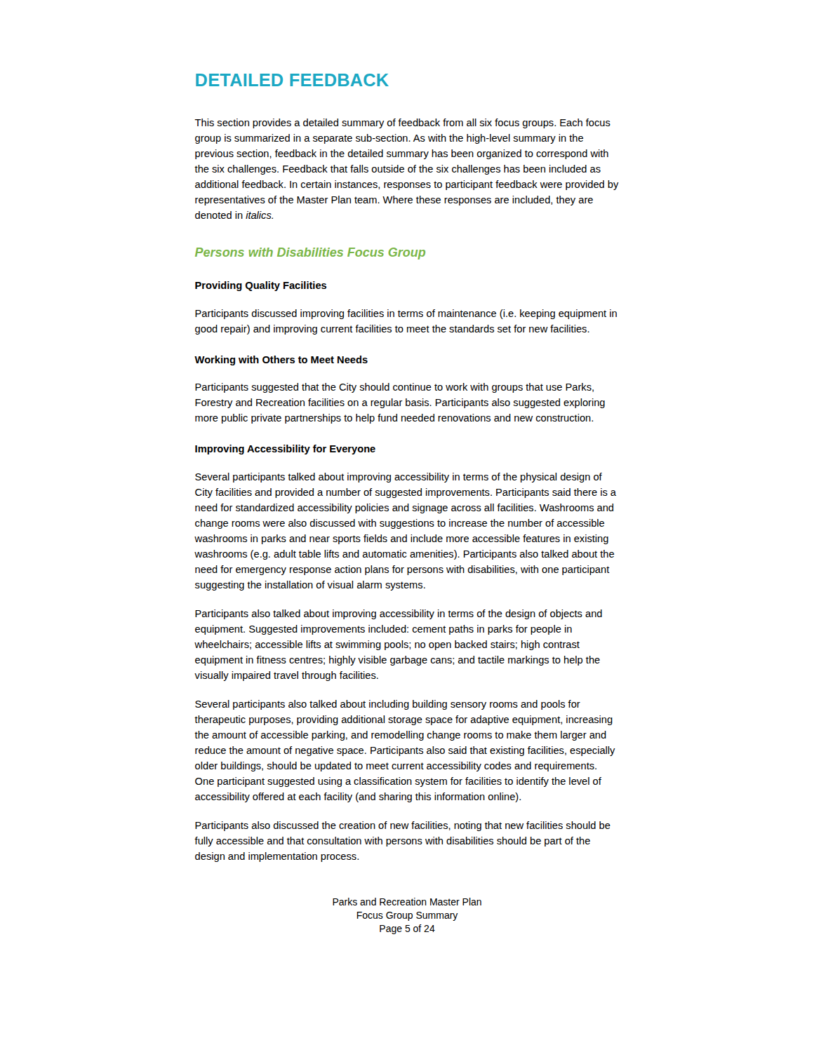DETAILED FEEDBACK
This section provides a detailed summary of feedback from all six focus groups. Each focus group is summarized in a separate sub-section. As with the high-level summary in the previous section, feedback in the detailed summary has been organized to correspond with the six challenges. Feedback that falls outside of the six challenges has been included as additional feedback. In certain instances, responses to participant feedback were provided by representatives of the Master Plan team. Where these responses are included, they are denoted in italics.
Persons with Disabilities Focus Group
Providing Quality Facilities
Participants discussed improving facilities in terms of maintenance (i.e. keeping equipment in good repair) and improving current facilities to meet the standards set for new facilities.
Working with Others to Meet Needs
Participants suggested that the City should continue to work with groups that use Parks, Forestry and Recreation facilities on a regular basis. Participants also suggested exploring more public private partnerships to help fund needed renovations and new construction.
Improving Accessibility for Everyone
Several participants talked about improving accessibility in terms of the physical design of City facilities and provided a number of suggested improvements. Participants said there is a need for standardized accessibility policies and signage across all facilities. Washrooms and change rooms were also discussed with suggestions to increase the number of accessible washrooms in parks and near sports fields and include more accessible features in existing washrooms (e.g. adult table lifts and automatic amenities). Participants also talked about the need for emergency response action plans for persons with disabilities, with one participant suggesting the installation of visual alarm systems.
Participants also talked about improving accessibility in terms of the design of objects and equipment. Suggested improvements included: cement paths in parks for people in wheelchairs; accessible lifts at swimming pools; no open backed stairs; high contrast equipment in fitness centres; highly visible garbage cans; and tactile markings to help the visually impaired travel through facilities.
Several participants also talked about including building sensory rooms and pools for therapeutic purposes, providing additional storage space for adaptive equipment, increasing the amount of accessible parking, and remodelling change rooms to make them larger and reduce the amount of negative space. Participants also said that existing facilities, especially older buildings, should be updated to meet current accessibility codes and requirements. One participant suggested using a classification system for facilities to identify the level of accessibility offered at each facility (and sharing this information online).
Participants also discussed the creation of new facilities, noting that new facilities should be fully accessible and that consultation with persons with disabilities should be part of the design and implementation process.
Parks and Recreation Master Plan
Focus Group Summary
Page 5 of 24